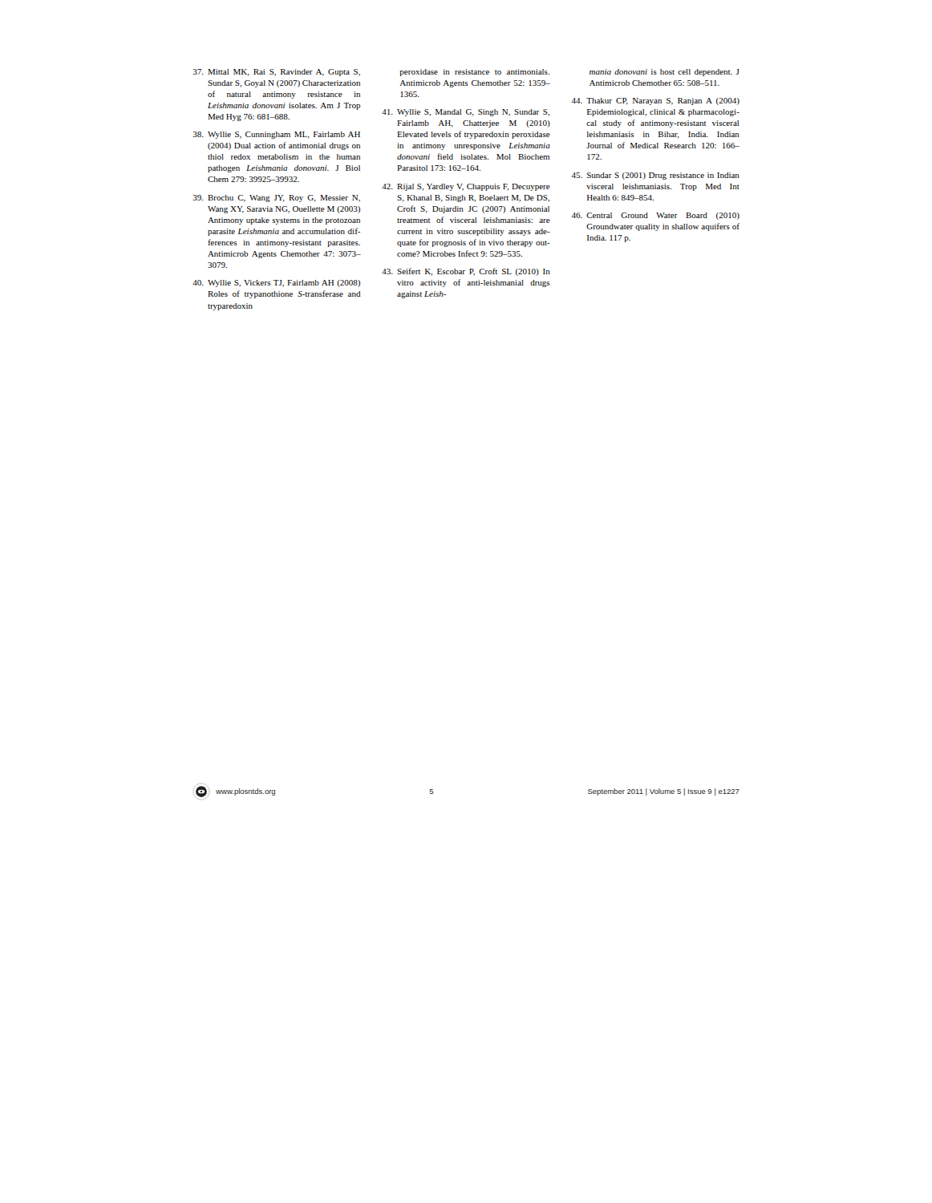37. Mittal MK, Rai S, Ravinder A, Gupta S, Sundar S, Goyal N (2007) Characterization of natural antimony resistance in Leishmania donovani isolates. Am J Trop Med Hyg 76: 681–688.
38. Wyllie S, Cunningham ML, Fairlamb AH (2004) Dual action of antimonial drugs on thiol redox metabolism in the human pathogen Leishmania donovani. J Biol Chem 279: 39925–39932.
39. Brochu C, Wang JY, Roy G, Messier N, Wang XY, Saravia NG, Ouellette M (2003) Antimony uptake systems in the protozoan parasite Leishmania and accumulation differences in antimony-resistant parasites. Antimicrob Agents Chemother 47: 3073–3079.
40. Wyllie S, Vickers TJ, Fairlamb AH (2008) Roles of trypanothione S-transferase and tryparedoxin
peroxidase in resistance to antimonials. Antimicrob Agents Chemother 52: 1359–1365.
41. Wyllie S, Mandal G, Singh N, Sundar S, Fairlamb AH, Chatterjee M (2010) Elevated levels of tryparedoxin peroxidase in antimony unresponsive Leishmania donovani field isolates. Mol Biochem Parasitol 173: 162–164.
42. Rijal S, Yardley V, Chappuis F, Decuypere S, Khanal B, Singh R, Boelaert M, De DS, Croft S, Dujardin JC (2007) Antimonial treatment of visceral leishmaniasis: are current in vitro susceptibility assays adequate for prognosis of in vivo therapy outcome? Microbes Infect 9: 529–535.
43. Seifert K, Escobar P, Croft SL (2010) In vitro activity of anti-leishmanial drugs against Leish-
mania donovani is host cell dependent. J Antimicrob Chemother 65: 508–511.
44. Thakur CP, Narayan S, Ranjan A (2004) Epidemiological, clinical & pharmacological study of antimony-resistant visceral leishmaniasis in Bihar, India. Indian Journal of Medical Research 120: 166–172.
45. Sundar S (2001) Drug resistance in Indian visceral leishmaniasis. Trop Med Int Health 6: 849–854.
46. Central Ground Water Board (2010) Groundwater quality in shallow aquifers of India. 117 p.
www.plosntds.org 5 September 2011 | Volume 5 | Issue 9 | e1227